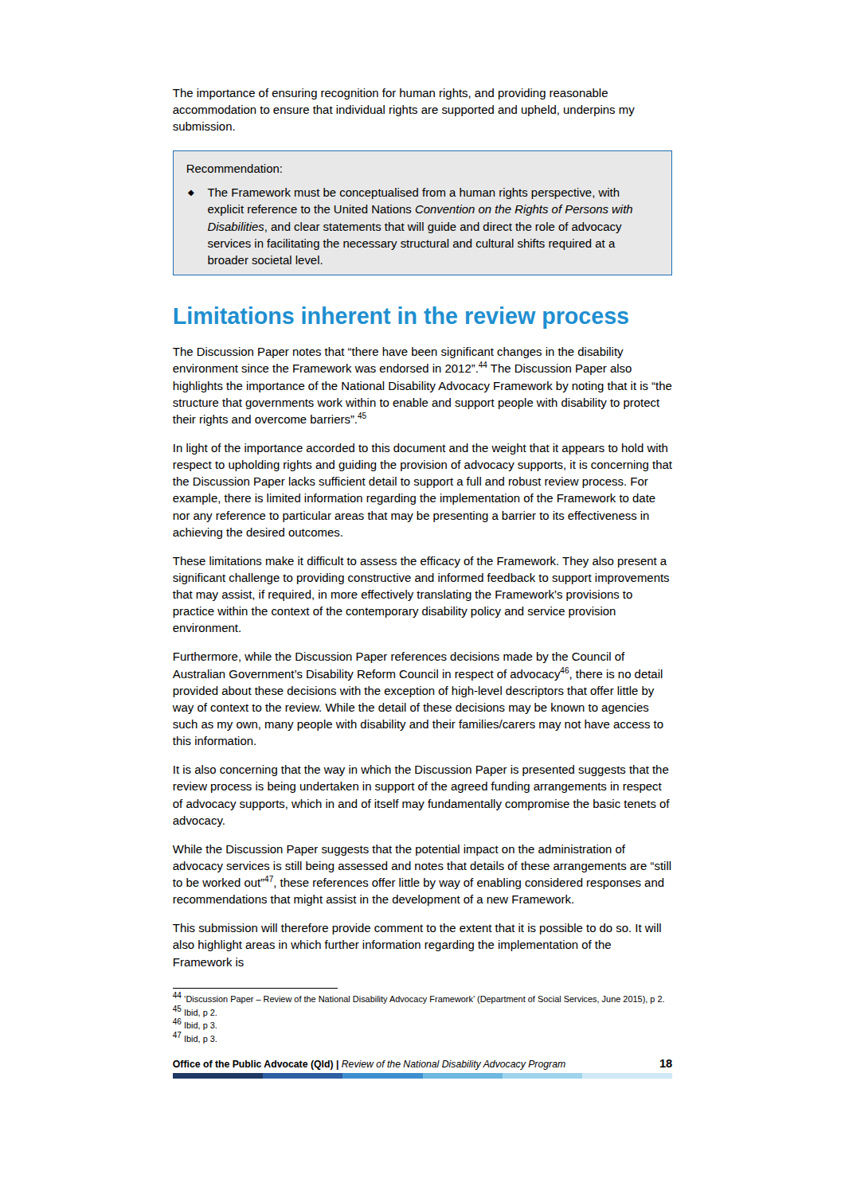The importance of ensuring recognition for human rights, and providing reasonable accommodation to ensure that individual rights are supported and upheld, underpins my submission.
Recommendation:
The Framework must be conceptualised from a human rights perspective, with explicit reference to the United Nations Convention on the Rights of Persons with Disabilities, and clear statements that will guide and direct the role of advocacy services in facilitating the necessary structural and cultural shifts required at a broader societal level.
Limitations inherent in the review process
The Discussion Paper notes that “there have been significant changes in the disability environment since the Framework was endorsed in 2012”.44 The Discussion Paper also highlights the importance of the National Disability Advocacy Framework by noting that it is “the structure that governments work within to enable and support people with disability to protect their rights and overcome barriers”.45
In light of the importance accorded to this document and the weight that it appears to hold with respect to upholding rights and guiding the provision of advocacy supports, it is concerning that the Discussion Paper lacks sufficient detail to support a full and robust review process. For example, there is limited information regarding the implementation of the Framework to date nor any reference to particular areas that may be presenting a barrier to its effectiveness in achieving the desired outcomes.
These limitations make it difficult to assess the efficacy of the Framework. They also present a significant challenge to providing constructive and informed feedback to support improvements that may assist, if required, in more effectively translating the Framework’s provisions to practice within the context of the contemporary disability policy and service provision environment.
Furthermore, while the Discussion Paper references decisions made by the Council of Australian Government’s Disability Reform Council in respect of advocacy46, there is no detail provided about these decisions with the exception of high-level descriptors that offer little by way of context to the review. While the detail of these decisions may be known to agencies such as my own, many people with disability and their families/carers may not have access to this information.
It is also concerning that the way in which the Discussion Paper is presented suggests that the review process is being undertaken in support of the agreed funding arrangements in respect of advocacy supports, which in and of itself may fundamentally compromise the basic tenets of advocacy.
While the Discussion Paper suggests that the potential impact on the administration of advocacy services is still being assessed and notes that details of these arrangements are “still to be worked out”47, these references offer little by way of enabling considered responses and recommendations that might assist in the development of a new Framework.
This submission will therefore provide comment to the extent that it is possible to do so. It will also highlight areas in which further information regarding the implementation of the Framework is
44 ‘Discussion Paper – Review of the National Disability Advocacy Framework’ (Department of Social Services, June 2015), p 2.
45 Ibid, p 2.
46 Ibid, p 3.
47 Ibid, p 3.
Office of the Public Advocate (Qld) | Review of the National Disability Advocacy Program 18